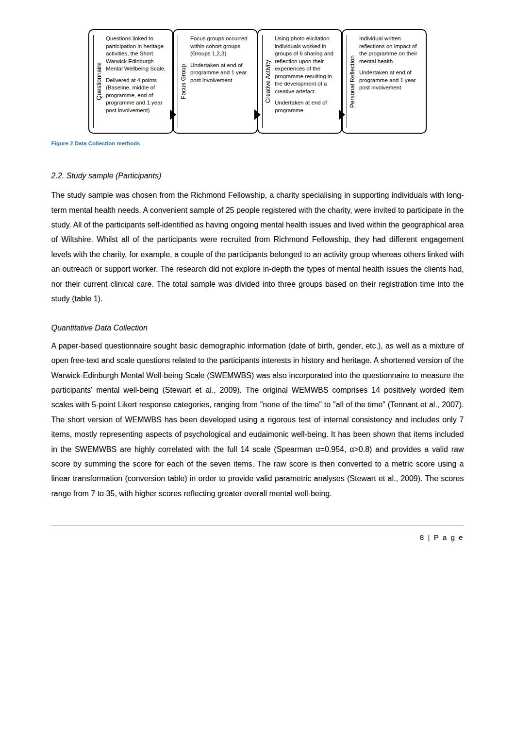Questionnaire
Questions linked to participation in heritage activities, the Short Warwick Edinburgh Mental Wellbeing Scale.
Delivered at 4 points (Baseline, middle of programme, end of programme and 1 year post involvement)
Focus Group
Focus groups occurred within cohort groups (Groups 1,2,3)
Undertaken at end of programme and 1 year post involvement
Creative Activity
Using photo elicitation individuals worked in groups of 6 sharing and reflection upon their experiences of the programme resulting in the development of a creative artefact.
Undertaken at end of programme
Personal Reflection
Individual written reflections on impact of the programme on their mental health.
Undertaken at end of programme and 1 year post involvement
Figure 2 Data Collection methods
2.2. Study sample (Participants)
The study sample was chosen from the Richmond Fellowship, a charity specialising in supporting individuals with long-term mental health needs. A convenient sample of 25 people registered with the charity, were invited to participate in the study. All of the participants self-identified as having ongoing mental health issues and lived within the geographical area of Wiltshire. Whilst all of the participants were recruited from Richmond Fellowship, they had different engagement levels with the charity, for example, a couple of the participants belonged to an activity group whereas others linked with an outreach or support worker. The research did not explore in-depth the types of mental health issues the clients had, nor their current clinical care. The total sample was divided into three groups based on their registration time into the study (table 1).
Quantitative Data Collection
A paper-based questionnaire sought basic demographic information (date of birth, gender, etc.), as well as a mixture of open free-text and scale questions related to the participants interests in history and heritage. A shortened version of the Warwick-Edinburgh Mental Well-being Scale (SWEMWBS) was also incorporated into the questionnaire to measure the participants' mental well-being (Stewart et al., 2009). The original WEMWBS comprises 14 positively worded item scales with 5-point Likert response categories, ranging from "none of the time" to "all of the time" (Tennant et al., 2007). The short version of WEMWBS has been developed using a rigorous test of internal consistency and includes only 7 items, mostly representing aspects of psychological and eudaimonic well-being. It has been shown that items included in the SWEMWBS are highly correlated with the full 14 scale (Spearman α=0.954, α>0.8) and provides a valid raw score by summing the score for each of the seven items. The raw score is then converted to a metric score using a linear transformation (conversion table) in order to provide valid parametric analyses (Stewart et al., 2009). The scores range from 7 to 35, with higher scores reflecting greater overall mental well-being.
8 | P a g e